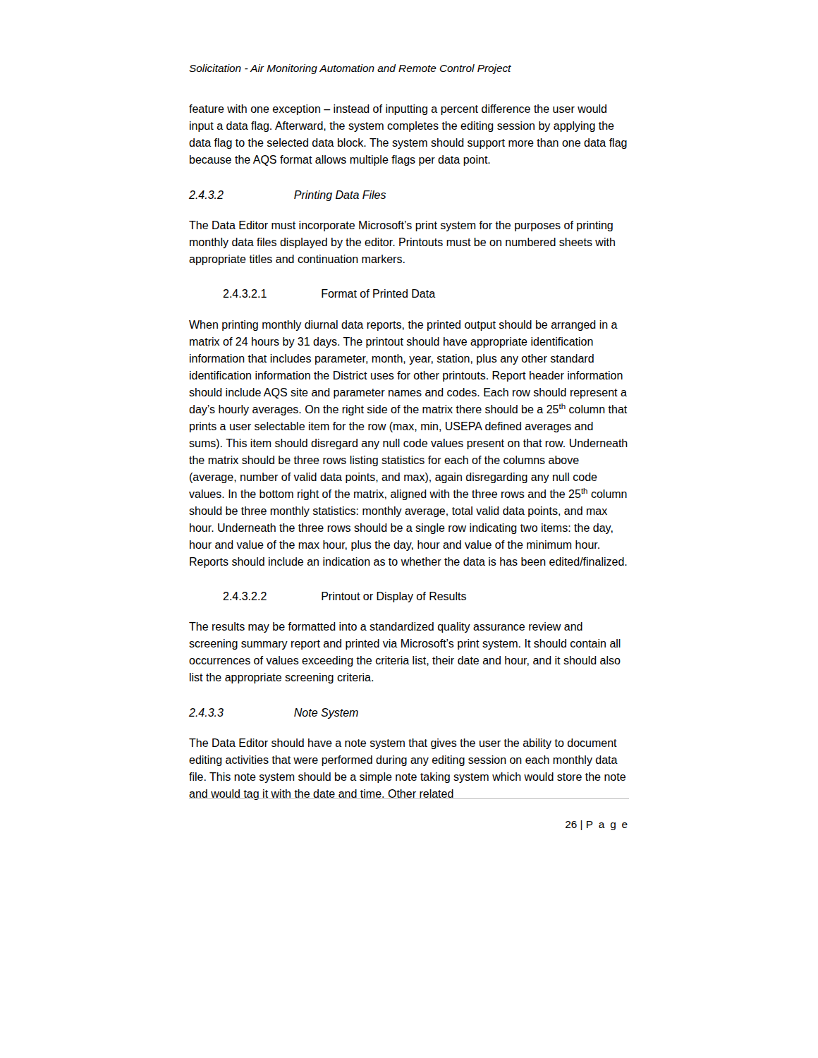Solicitation - Air Monitoring Automation and Remote Control Project
feature with one exception – instead of inputting a percent difference the user would input a data flag. Afterward, the system completes the editing session by applying the data flag to the selected data block. The system should support more than one data flag because the AQS format allows multiple flags per data point.
2.4.3.2 Printing Data Files
The Data Editor must incorporate Microsoft’s print system for the purposes of printing monthly data files displayed by the editor. Printouts must be on numbered sheets with appropriate titles and continuation markers.
2.4.3.2.1 Format of Printed Data
When printing monthly diurnal data reports, the printed output should be arranged in a matrix of 24 hours by 31 days. The printout should have appropriate identification information that includes parameter, month, year, station, plus any other standard identification information the District uses for other printouts. Report header information should include AQS site and parameter names and codes. Each row should represent a day’s hourly averages. On the right side of the matrix there should be a 25th column that prints a user selectable item for the row (max, min, USEPA defined averages and sums). This item should disregard any null code values present on that row. Underneath the matrix should be three rows listing statistics for each of the columns above (average, number of valid data points, and max), again disregarding any null code values. In the bottom right of the matrix, aligned with the three rows and the 25th column should be three monthly statistics: monthly average, total valid data points, and max hour. Underneath the three rows should be a single row indicating two items: the day, hour and value of the max hour, plus the day, hour and value of the minimum hour. Reports should include an indication as to whether the data is has been edited/finalized.
2.4.3.2.2 Printout or Display of Results
The results may be formatted into a standardized quality assurance review and screening summary report and printed via Microsoft’s print system. It should contain all occurrences of values exceeding the criteria list, their date and hour, and it should also list the appropriate screening criteria.
2.4.3.3 Note System
The Data Editor should have a note system that gives the user the ability to document editing activities that were performed during any editing session on each monthly data file. This note system should be a simple note taking system which would store the note and would tag it with the date and time. Other related
26 | P a g e